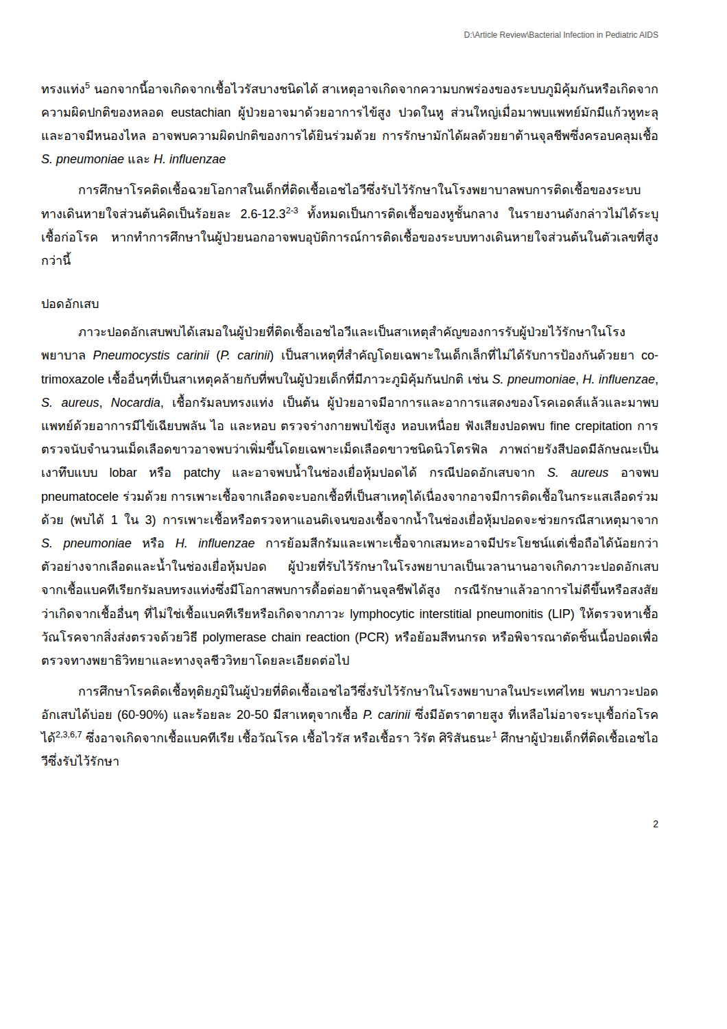D:\Article Review\Bacterial Infection in Pediatric AIDS
ทรงแท่ง5 นอกจากนี้อาจเกิดจากเชื้อไวรัสบางชนิดได้ สาเหตุอาจเกิดจากความบกพร่องของระบบภูมิคุ้มกันหรือเกิดจากความผิดปกติของหลอด eustachian ผู้ป่วยอาจมาด้วยอาการไข้สูง ปวดในหู ส่วนใหญ่เมื่อมาพบแพทย์มักมีแก้วหูทะลุและอาจมีหนองไหล อาจพบความผิดปกติของการได้ยินร่วมด้วย การรักษามักได้ผลด้วยยาต้านจุลชีพซึ่งครอบคลุมเชื้อ S. pneumoniae และ H. influenzae
การศึกษาโรคติดเชื้อฉวยโอกาสในเด็กที่ติดเชื้อเอชไอวีซึ่งรับไว้รักษาในโรงพยาบาลพบการติดเชื้อของระบบทางเดินหายใจส่วนต้นคิดเป็นร้อยละ 2.6-12.32-3 ทั้งหมดเป็นการติดเชื้อของหูชั้นกลาง ในรายงานดังกล่าวไม่ได้ระบุเชื้อก่อโรค หากทำการศึกษาในผู้ป่วยนอกอาจพบอุบัติการณ์การติดเชื้อของระบบทางเดินหายใจส่วนต้นในตัวเลขที่สูงกว่านี้
ปอดอักเสบ
ภาวะปอดอักเสบพบได้เสมอในผู้ป่วยที่ติดเชื้อเอชไอวีและเป็นสาเหตุสำคัญของการรับผู้ป่วยไว้รักษาในโรงพยาบาล Pneumocystis carinii (P. carinii) เป็นสาเหตุที่สำคัญโดยเฉพาะในเด็กเล็กที่ไม่ได้รับการป้องกันด้วยยา co-trimoxazole เชื้ออื่นๆที่เป็นสาเหตุคล้ายกับที่พบในผู้ป่วยเด็กที่มีภาวะภูมิคุ้มกันปกติ เช่น S. pneumoniae, H. influenzae, S. aureus, Nocardia, เชื้อกรัมลบทรงแท่ง เป็นต้น ผู้ป่วยอาจมีอาการและอาการแสดงของโรคเอดส์แล้วและมาพบแพทย์ด้วยอาการมีไข้เฉียบพลัน ไอ และหอบ ตรวจร่างกายพบไข้สูง หอบเหนื่อย ฟังเสียงปอดพบ fine crepitation การตรวจนับจำนวนเม็ดเลือดขาวอาจพบว่าเพิ่มขึ้นโดยเฉพาะเม็ดเลือดขาวชนิดนิวโตรฟิล ภาพถ่ายรังสีปอดมีลักษณะเป็นเงาทึบแบบ lobar หรือ patchy และอาจพบน้ำในช่องเยื่อหุ้มปอดได้ กรณีปอดอักเสบจาก S. aureus อาจพบ pneumatocele ร่วมด้วย การเพาะเชื้อจากเลือดจะบอกเชื้อที่เป็นสาเหตุได้เนื่องจากอาจมีการติดเชื้อในกระแสเลือดร่วมด้วย (พบได้ 1 ใน 3) การเพาะเชื้อหรือตรวจหาแอนติเจนของเชื้อจากน้ำในช่องเยื่อหุ้มปอดจะช่วยกรณีสาเหตุมาจาก S. pneumoniae หรือ H. influenzae การย้อมสีกรัมและเพาะเชื้อจากเสมหะอาจมีประโยชน์แต่เชื่อถือได้น้อยกว่าตัวอย่างจากเลือดและน้ำในช่องเยื่อหุ้มปอด ผู้ป่วยที่รับไว้รักษาในโรงพยาบาลเป็นเวลานานอาจเกิดภาวะปอดอักเสบจากเชื้อแบคทีเรียกรัมลบทรงแท่งซึ่งมีโอกาสพบการดื้อต่อยาต้านจุลชีพได้สูง กรณีรักษาแล้วอาการไม่ดีขึ้นหรือสงสัยว่าเกิดจากเชื้ออื่นๆ ที่ไม่ใช่เชื้อแบคทีเรียหรือเกิดจากภาวะ lymphocytic interstitial pneumonitis (LIP) ให้ตรวจหาเชื้อวัณโรคจากสิ่งส่งตรวจด้วยวิธี polymerase chain reaction (PCR) หรือย้อมสีทนกรด หรือพิจารณาตัดชิ้นเนื้อปอดเพื่อตรวจทางพยาธิวิทยาและทางจุลชีววิทยาโดยละเอียดต่อไป
การศึกษาโรคติดเชื้อทุติยภูมิในผู้ป่วยที่ติดเชื้อเอชไอวีซึ่งรับไว้รักษาในโรงพยาบาลในประเทศไทย พบภาวะปอดอักเสบได้บ่อย (60-90%) และร้อยละ 20-50 มีสาเหตุจากเชื้อ P. carinii ซึ่งมีอัตราตายสูง ที่เหลือไม่อาจระบุเชื้อก่อโรคได้2,3,6,7 ซึ่งอาจเกิดจากเชื้อแบคทีเรีย เชื้อวัณโรค เชื้อไวรัส หรือเชื้อรา วิรัต ศิริสันธนะ1 ศึกษาผู้ป่วยเด็กที่ติดเชื้อเอชไอวีซึ่งรับไว้รักษา
2